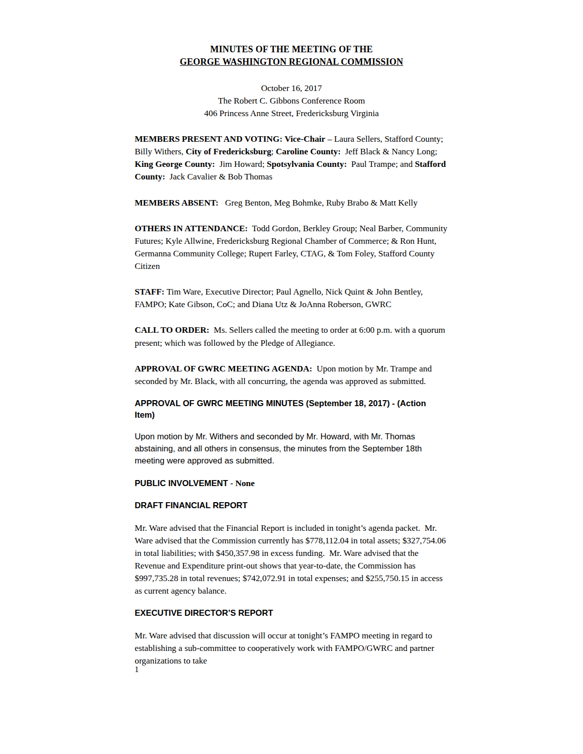MINUTES OF THE MEETING OF THE
GEORGE WASHINGTON REGIONAL COMMISSION
October 16, 2017
The Robert C. Gibbons Conference Room
406 Princess Anne Street, Fredericksburg Virginia
MEMBERS PRESENT AND VOTING: Vice-Chair – Laura Sellers, Stafford County; Billy Withers, City of Fredericksburg; Caroline County: Jeff Black & Nancy Long; King George County: Jim Howard; Spotsylvania County: Paul Trampe; and Stafford County: Jack Cavalier & Bob Thomas
MEMBERS ABSENT: Greg Benton, Meg Bohmke, Ruby Brabo & Matt Kelly
OTHERS IN ATTENDANCE: Todd Gordon, Berkley Group; Neal Barber, Community Futures; Kyle Allwine, Fredericksburg Regional Chamber of Commerce; & Ron Hunt, Germanna Community College; Rupert Farley, CTAG, & Tom Foley, Stafford County Citizen
STAFF: Tim Ware, Executive Director; Paul Agnello, Nick Quint & John Bentley, FAMPO; Kate Gibson, CoC; and Diana Utz & JoAnna Roberson, GWRC
CALL TO ORDER: Ms. Sellers called the meeting to order at 6:00 p.m. with a quorum present; which was followed by the Pledge of Allegiance.
APPROVAL OF GWRC MEETING AGENDA: Upon motion by Mr. Trampe and seconded by Mr. Black, with all concurring, the agenda was approved as submitted.
APPROVAL OF GWRC MEETING MINUTES (September 18, 2017) - (Action Item)
Upon motion by Mr. Withers and seconded by Mr. Howard, with Mr. Thomas abstaining, and all others in consensus, the minutes from the September 18th meeting were approved as submitted.
PUBLIC INVOLVEMENT - None
DRAFT FINANCIAL REPORT
Mr. Ware advised that the Financial Report is included in tonight’s agenda packet. Mr. Ware advised that the Commission currently has $778,112.04 in total assets; $327,754.06 in total liabilities; with $450,357.98 in excess funding. Mr. Ware advised that the Revenue and Expenditure print-out shows that year-to-date, the Commission has $997,735.28 in total revenues; $742,072.91 in total expenses; and $255,750.15 in access as current agency balance.
EXECUTIVE DIRECTOR’S REPORT
Mr. Ware advised that discussion will occur at tonight’s FAMPO meeting in regard to establishing a sub-committee to cooperatively work with FAMPO/GWRC and partner organizations to take
1